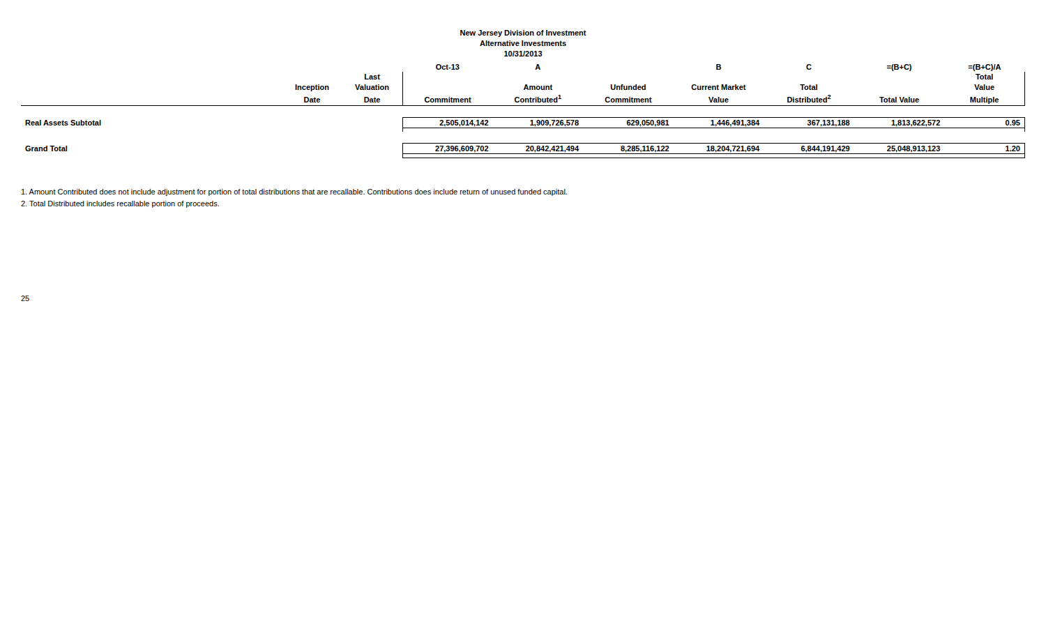New Jersey Division of Investment
Alternative Investments
10/31/2013
| | | | Oct-13 | A | | B | C | =(B+C) | =(B+C)/A |
| | | Last | | | | | | | Total |
| | Inception | Valuation | | Amount | Unfunded | Current Market | Total | | Value |
| | Date | Date | Commitment | Contributed 1 | Commitment | Value | Distributed 2 | Total Value | Multiple |
| Real Assets Subtotal | | | 2,505,014,142 | 1,909,726,578 | 629,050,981 | 1,446,491,384 | 367,131,188 | 1,813,622,572 | 0.95 |
| Grand Total | | | 27,396,609,702 | 20,842,421,494 | 8,285,116,122 | 18,204,721,694 | 6,844,191,429 | 25,048,913,123 | 1.20 |
1. Amount Contributed does not include adjustment for portion of total distributions that are recallable. Contributions does include return of unused funded capital.
2. Total Distributed includes recallable portion of proceeds.
25